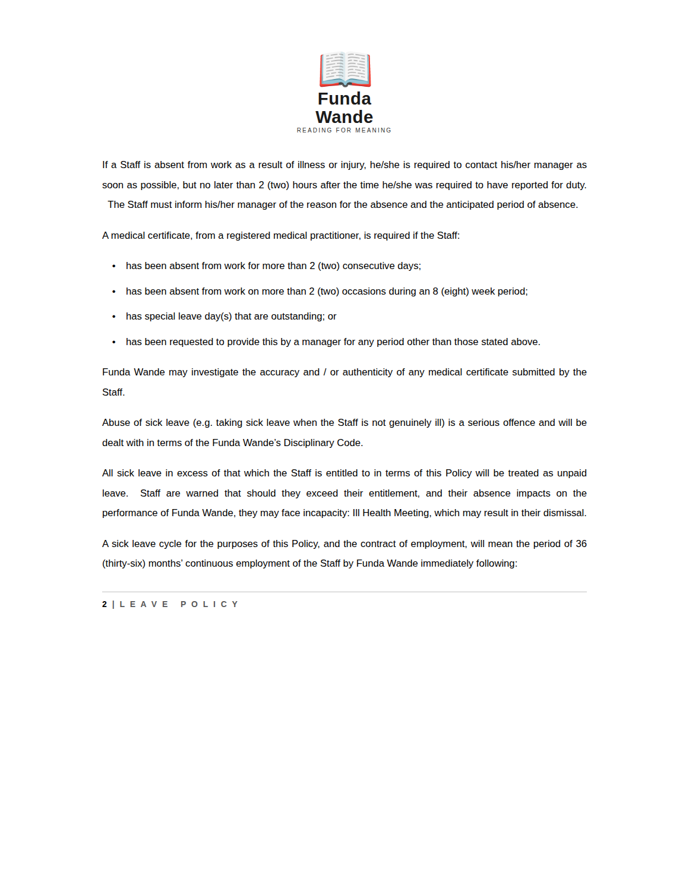📖
Funda
Wande
READING FOR MEANING
If a Staff is absent from work as a result of illness or injury, he/she is required to contact his/her manager as soon as possible, but no later than 2 (two) hours after the time he/she was required to have reported for duty. The Staff must inform his/her manager of the reason for the absence and the anticipated period of absence.
A medical certificate, from a registered medical practitioner, is required if the Staff:
has been absent from work for more than 2 (two) consecutive days;
has been absent from work on more than 2 (two) occasions during an 8 (eight) week period;
has special leave day(s) that are outstanding; or
has been requested to provide this by a manager for any period other than those stated above.
Funda Wande may investigate the accuracy and / or authenticity of any medical certificate submitted by the Staff.
Abuse of sick leave (e.g. taking sick leave when the Staff is not genuinely ill) is a serious offence and will be dealt with in terms of the Funda Wande’s Disciplinary Code.
All sick leave in excess of that which the Staff is entitled to in terms of this Policy will be treated as unpaid leave. Staff are warned that should they exceed their entitlement, and their absence impacts on the performance of Funda Wande, they may face incapacity: Ill Health Meeting, which may result in their dismissal.
A sick leave cycle for the purposes of this Policy, and the contract of employment, will mean the period of 36 (thirty-six) months’ continuous employment of the Staff by Funda Wande immediately following:
2 | L E A V E P O L I C Y